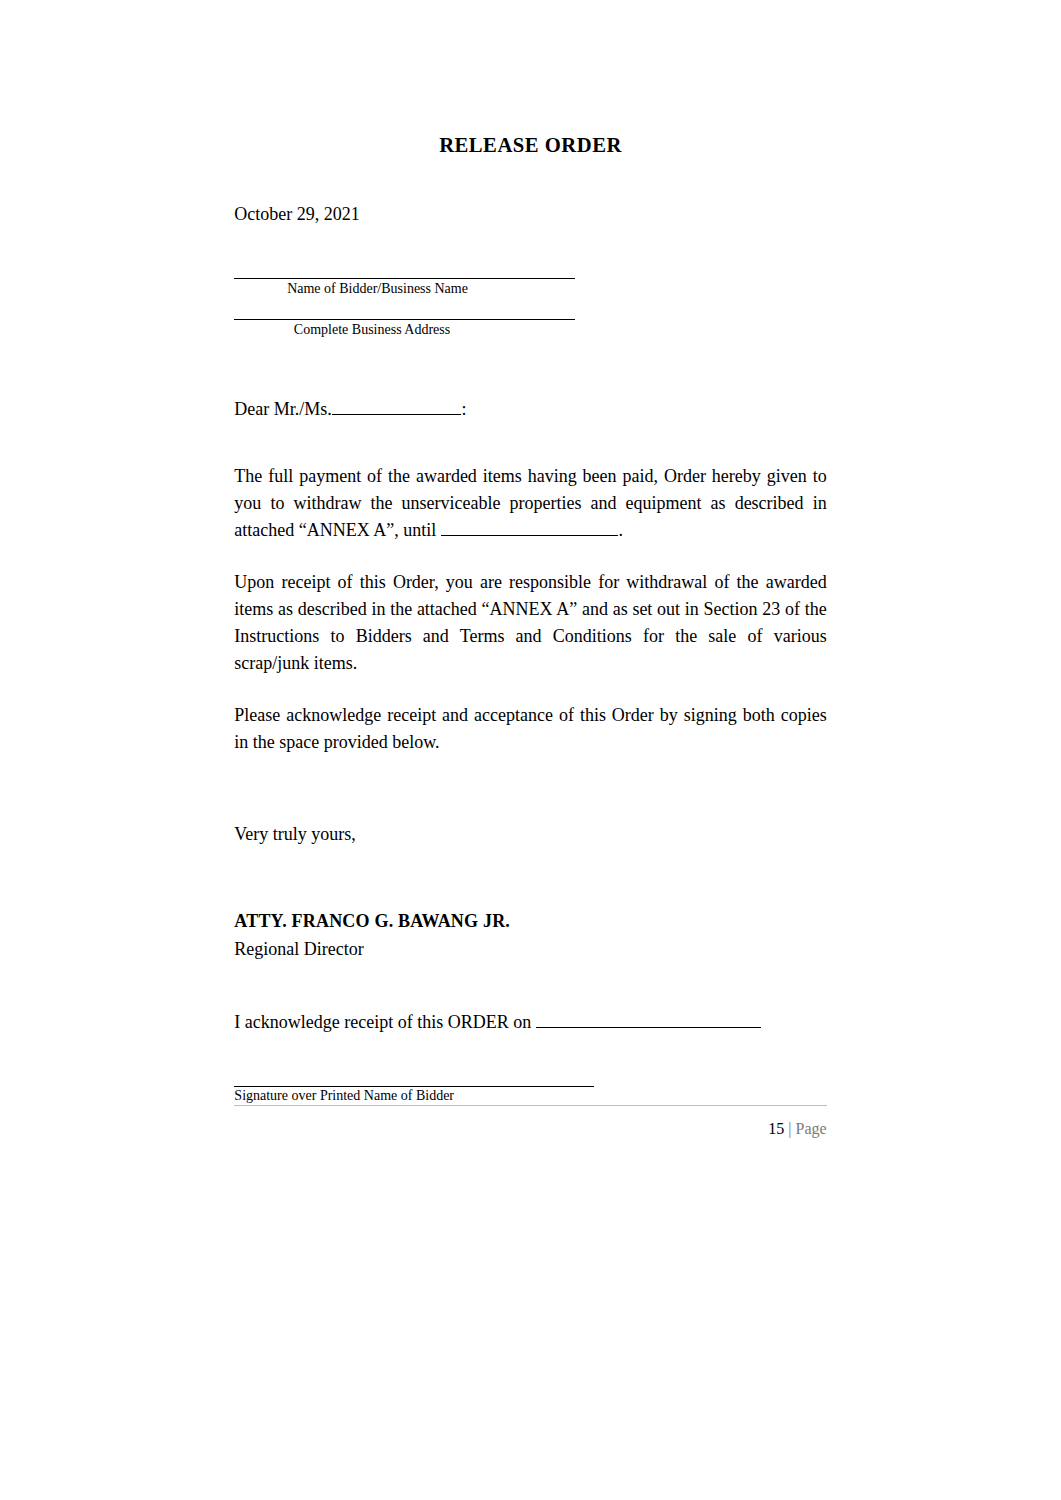RELEASE ORDER
October 29, 2021
Name of Bidder/Business Name
Complete Business Address
Dear Mr./Ms. :
The full payment of the awarded items having been paid, Order hereby given to you to withdraw the unserviceable properties and equipment as described in attached “ANNEX A”, until .
Upon receipt of this Order, you are responsible for withdrawal of the awarded items as described in the attached “ANNEX A” and as set out in Section 23 of the Instructions to Bidders and Terms and Conditions for the sale of various scrap/junk items.
Please acknowledge receipt and acceptance of this Order by signing both copies in the space provided below.
Very truly yours,
ATTY. FRANCO G. BAWANG JR.
Regional Director
I acknowledge receipt of this ORDER on
Signature over Printed Name of Bidder
15 | Page